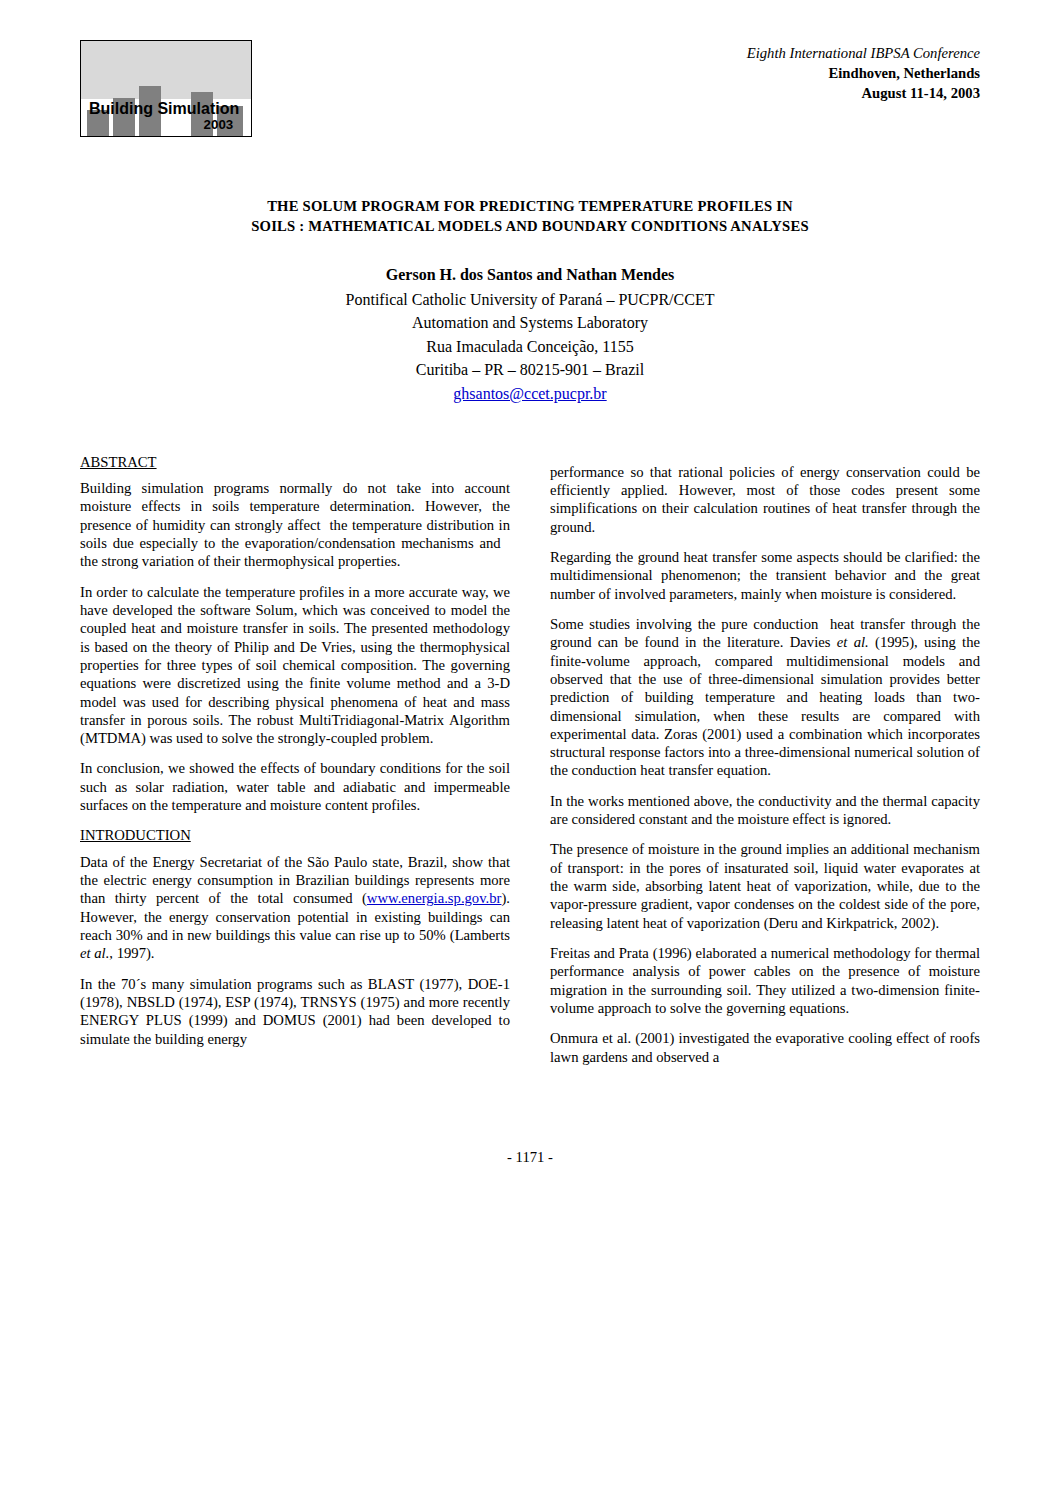Building Simulation2003
Eighth International IBPSA Conference
Eindhoven, Netherlands
August 11-14, 2003
The Solum Program for Predicting Temperature Profiles in
Soils : Mathematical Models and Boundary Conditions Analyses
Gerson H. dos Santos and Nathan Mendes
Pontifical Catholic University of Paraná – PUCPR/CCET
Automation and Systems Laboratory
Rua Imaculada Conceição, 1155
Curitiba – PR – 80215-901 – Brazil
ghsantos@ccet.pucpr.br
Abstract
Building simulation programs normally do not take into account moisture effects in soils temperature determination. However, the presence of humidity can strongly affect the temperature distribution in soils due especially to the evaporation/condensation mechanisms and the strong variation of their thermophysical properties.
In order to calculate the temperature profiles in a more accurate way, we have developed the software Solum, which was conceived to model the coupled heat and moisture transfer in soils. The presented methodology is based on the theory of Philip and De Vries, using the thermophysical properties for three types of soil chemical composition. The governing equations were discretized using the finite volume method and a 3-D model was used for describing physical phenomena of heat and mass transfer in porous soils. The robust MultiTridiagonal-Matrix Algorithm (MTDMA) was used to solve the strongly-coupled problem.
In conclusion, we showed the effects of boundary conditions for the soil such as solar radiation, water table and adiabatic and impermeable surfaces on the temperature and moisture content profiles.
Introduction
Data of the Energy Secretariat of the São Paulo state, Brazil, show that the electric energy consumption in Brazilian buildings represents more than thirty percent of the total consumed (www.energia.sp.gov.br). However, the energy conservation potential in existing buildings can reach 30% and in new buildings this value can rise up to 50% (Lamberts et al., 1997).
In the 70´s many simulation programs such as BLAST (1977), DOE-1 (1978), NBSLD (1974), ESP (1974), TRNSYS (1975) and more recently ENERGY PLUS (1999) and DOMUS (2001) had been developed to simulate the building energy
performance so that rational policies of energy conservation could be efficiently applied. However, most of those codes present some simplifications on their calculation routines of heat transfer through the ground.
Regarding the ground heat transfer some aspects should be clarified: the multidimensional phenomenon; the transient behavior and the great number of involved parameters, mainly when moisture is considered.
Some studies involving the pure conduction heat transfer through the ground can be found in the literature. Davies et al. (1995), using the finite-volume approach, compared multidimensional models and observed that the use of three-dimensional simulation provides better prediction of building temperature and heating loads than two-dimensional simulation, when these results are compared with experimental data. Zoras (2001) used a combination which incorporates structural response factors into a three-dimensional numerical solution of the conduction heat transfer equation.
In the works mentioned above, the conductivity and the thermal capacity are considered constant and the moisture effect is ignored.
The presence of moisture in the ground implies an additional mechanism of transport: in the pores of insaturated soil, liquid water evaporates at the warm side, absorbing latent heat of vaporization, while, due to the vapor-pressure gradient, vapor condenses on the coldest side of the pore, releasing latent heat of vaporization (Deru and Kirkpatrick, 2002).
Freitas and Prata (1996) elaborated a numerical methodology for thermal performance analysis of power cables on the presence of moisture migration in the surrounding soil. They utilized a two-dimension finite-volume approach to solve the governing equations.
Onmura et al. (2001) investigated the evaporative cooling effect of roofs lawn gardens and observed a
- 1171 -